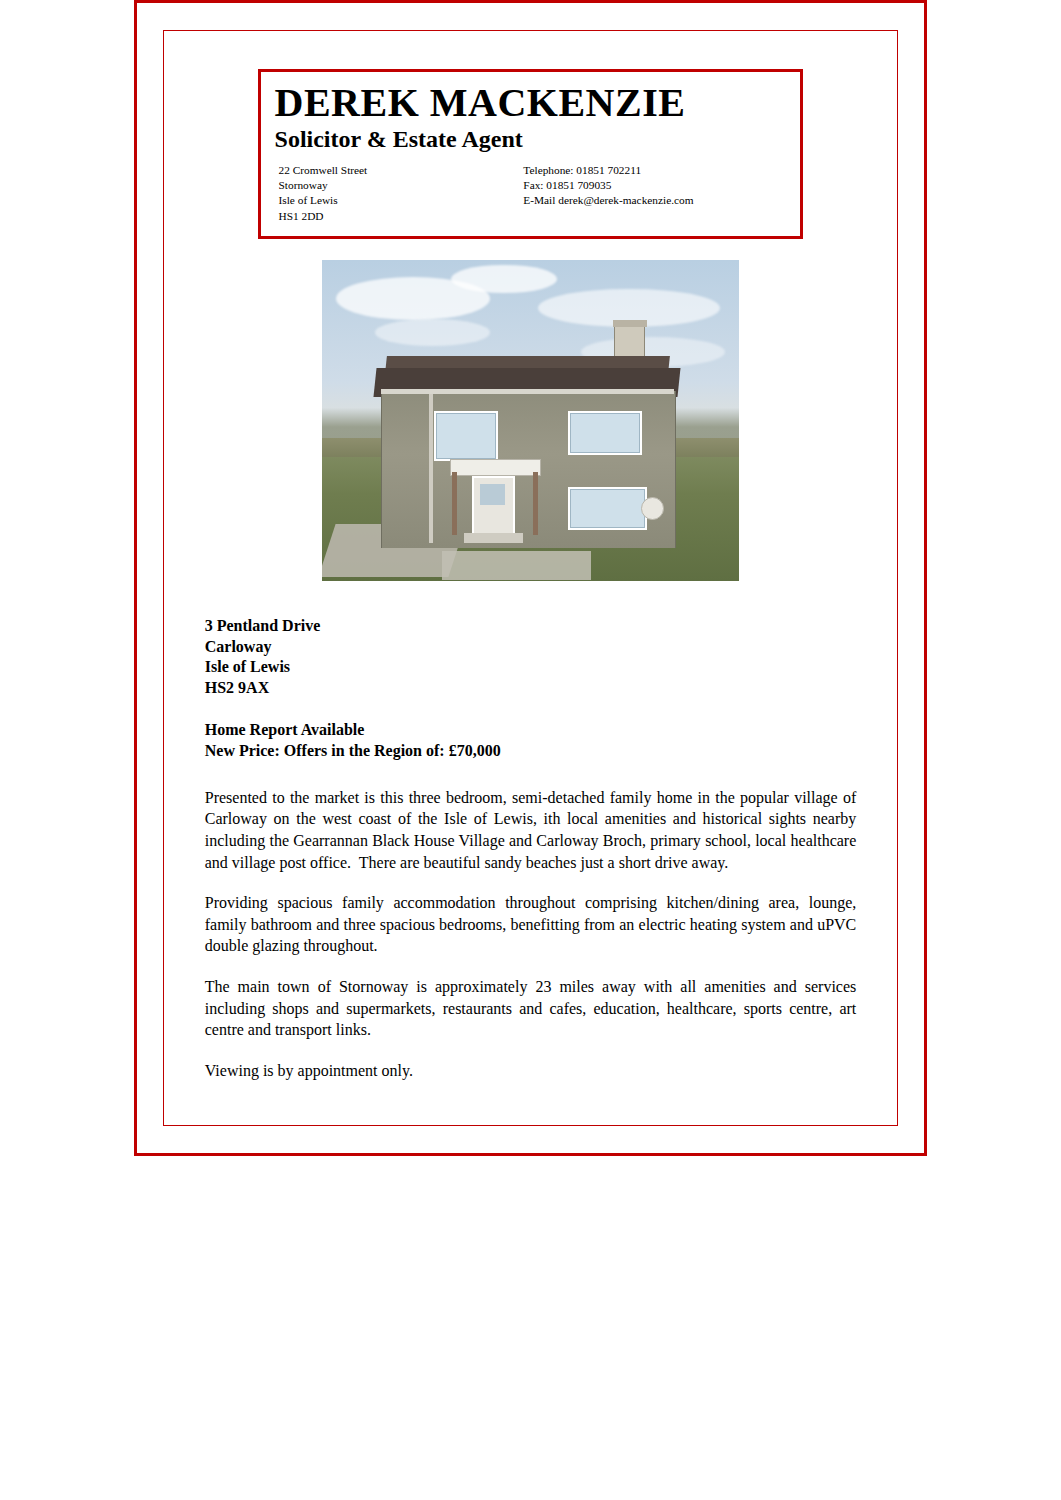DEREK MACKENZIE
Solicitor & Estate Agent
| 22 Cromwell Street | Telephone: 01851 702211 |
| Stornoway | Fax: 01851 709035 |
| Isle of Lewis | E-Mail derek@derek-mackenzie.com |
| HS1 2DD | |
3 Pentland Drive
Carloway
Isle of Lewis
HS2 9AX
Home Report Available
New Price: Offers in the Region of: £70,000
Presented to the market is this three bedroom, semi-detached family home in the popular village of Carloway on the west coast of the Isle of Lewis, ith local amenities and historical sights nearby including the Gearrannan Black House Village and Carloway Broch, primary school, local healthcare and village post office. There are beautiful sandy beaches just a short drive away.
Providing spacious family accommodation throughout comprising kitchen/dining area, lounge, family bathroom and three spacious bedrooms, benefitting from an electric heating system and uPVC double glazing throughout.
The main town of Stornoway is approximately 23 miles away with all amenities and services including shops and supermarkets, restaurants and cafes, education, healthcare, sports centre, art centre and transport links.
Viewing is by appointment only.